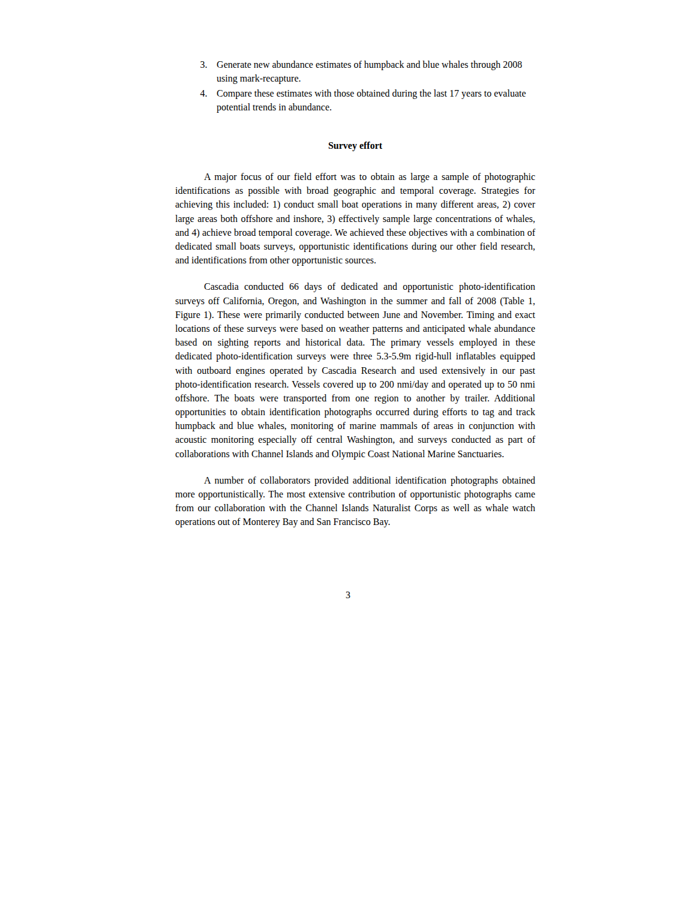Generate new abundance estimates of humpback and blue whales through 2008 using mark-recapture.
Compare these estimates with those obtained during the last 17 years to evaluate potential trends in abundance.
Survey effort
A major focus of our field effort was to obtain as large a sample of photographic identifications as possible with broad geographic and temporal coverage. Strategies for achieving this included: 1) conduct small boat operations in many different areas, 2) cover large areas both offshore and inshore, 3) effectively sample large concentrations of whales, and 4) achieve broad temporal coverage. We achieved these objectives with a combination of dedicated small boats surveys, opportunistic identifications during our other field research, and identifications from other opportunistic sources.
Cascadia conducted 66 days of dedicated and opportunistic photo-identification surveys off California, Oregon, and Washington in the summer and fall of 2008 (Table 1, Figure 1). These were primarily conducted between June and November. Timing and exact locations of these surveys were based on weather patterns and anticipated whale abundance based on sighting reports and historical data. The primary vessels employed in these dedicated photo-identification surveys were three 5.3-5.9m rigid-hull inflatables equipped with outboard engines operated by Cascadia Research and used extensively in our past photo-identification research. Vessels covered up to 200 nmi/day and operated up to 50 nmi offshore. The boats were transported from one region to another by trailer. Additional opportunities to obtain identification photographs occurred during efforts to tag and track humpback and blue whales, monitoring of marine mammals of areas in conjunction with acoustic monitoring especially off central Washington, and surveys conducted as part of collaborations with Channel Islands and Olympic Coast National Marine Sanctuaries.
A number of collaborators provided additional identification photographs obtained more opportunistically. The most extensive contribution of opportunistic photographs came from our collaboration with the Channel Islands Naturalist Corps as well as whale watch operations out of Monterey Bay and San Francisco Bay.
3